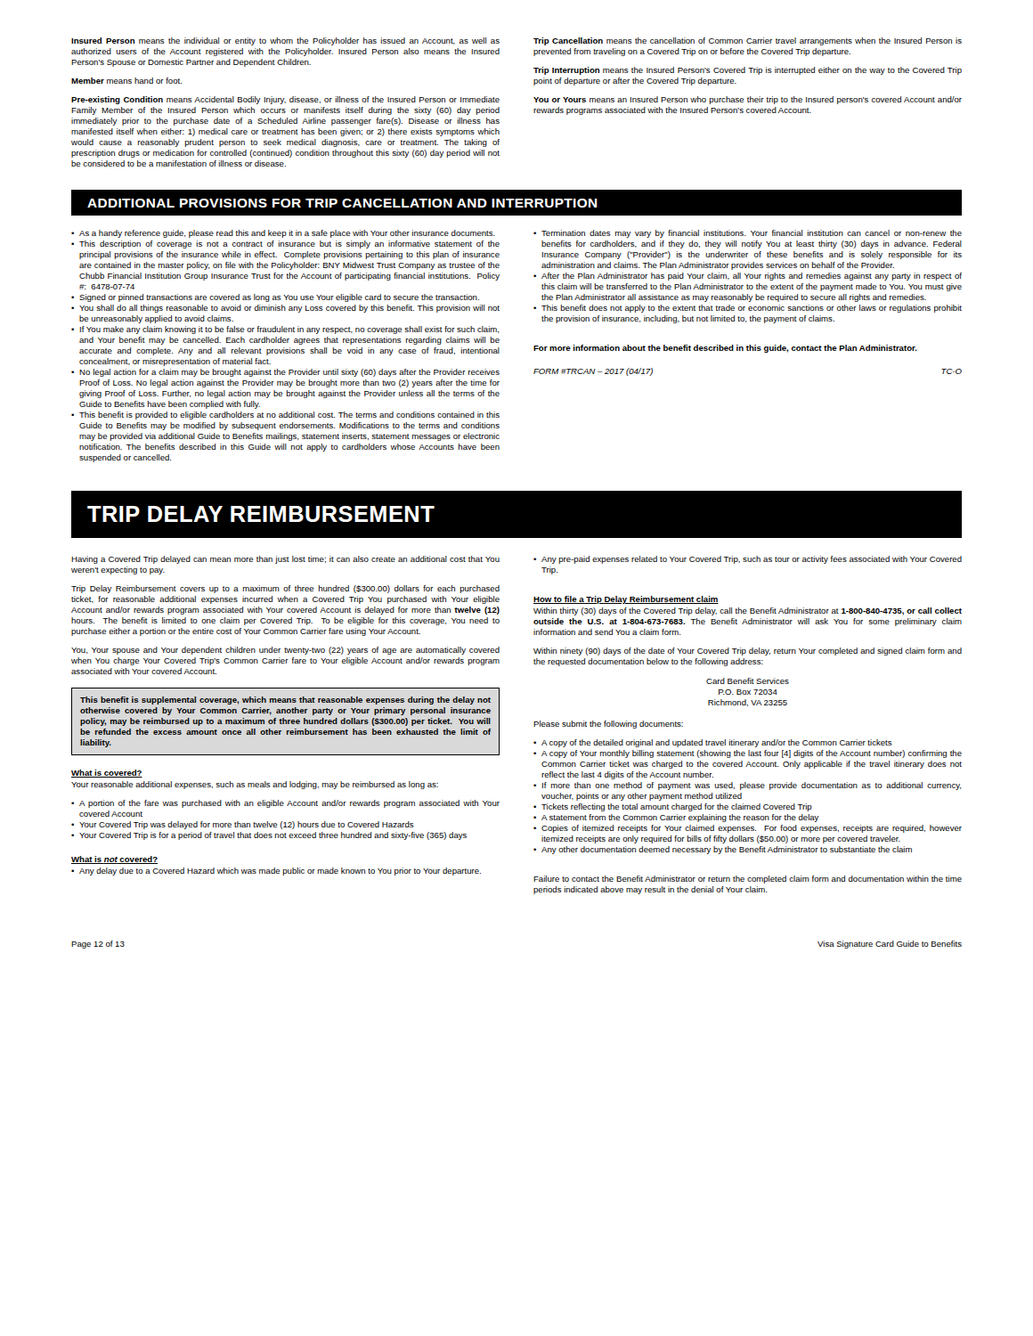Insured Person means the individual or entity to whom the Policyholder has issued an Account, as well as authorized users of the Account registered with the Policyholder. Insured Person also means the Insured Person's Spouse or Domestic Partner and Dependent Children.
Member means hand or foot.
Pre-existing Condition means Accidental Bodily Injury, disease, or illness of the Insured Person or Immediate Family Member of the Insured Person which occurs or manifests itself during the sixty (60) day period immediately prior to the purchase date of a Scheduled Airline passenger fare(s). Disease or illness has manifested itself when either: 1) medical care or treatment has been given; or 2) there exists symptoms which would cause a reasonably prudent person to seek medical diagnosis, care or treatment. The taking of prescription drugs or medication for controlled (continued) condition throughout this sixty (60) day period will not be considered to be a manifestation of illness or disease.
Trip Cancellation means the cancellation of Common Carrier travel arrangements when the Insured Person is prevented from traveling on a Covered Trip on or before the Covered Trip departure.
Trip Interruption means the Insured Person's Covered Trip is interrupted either on the way to the Covered Trip point of departure or after the Covered Trip departure.
You or Yours means an Insured Person who purchase their trip to the Insured person's covered Account and/or rewards programs associated with the Insured Person's covered Account.
ADDITIONAL PROVISIONS FOR TRIP CANCELLATION AND INTERRUPTION
As a handy reference guide, please read this and keep it in a safe place with Your other insurance documents.
This description of coverage is not a contract of insurance but is simply an informative statement of the principal provisions of the insurance while in effect. Complete provisions pertaining to this plan of insurance are contained in the master policy, on file with the Policyholder: BNY Midwest Trust Company as trustee of the Chubb Financial Institution Group Insurance Trust for the Account of participating financial institutions. Policy #: 6478-07-74
Signed or pinned transactions are covered as long as You use Your eligible card to secure the transaction.
You shall do all things reasonable to avoid or diminish any Loss covered by this benefit. This provision will not be unreasonably applied to avoid claims.
If You make any claim knowing it to be false or fraudulent in any respect, no coverage shall exist for such claim, and Your benefit may be cancelled. Each cardholder agrees that representations regarding claims will be accurate and complete. Any and all relevant provisions shall be void in any case of fraud, intentional concealment, or misrepresentation of material fact.
No legal action for a claim may be brought against the Provider until sixty (60) days after the Provider receives Proof of Loss. No legal action against the Provider may be brought more than two (2) years after the time for giving Proof of Loss. Further, no legal action may be brought against the Provider unless all the terms of the Guide to Benefits have been complied with fully.
This benefit is provided to eligible cardholders at no additional cost. The terms and conditions contained in this Guide to Benefits may be modified by subsequent endorsements. Modifications to the terms and conditions may be provided via additional Guide to Benefits mailings, statement inserts, statement messages or electronic notification. The benefits described in this Guide will not apply to cardholders whose Accounts have been suspended or cancelled.
Termination dates may vary by financial institutions. Your financial institution can cancel or non-renew the benefits for cardholders, and if they do, they will notify You at least thirty (30) days in advance. Federal Insurance Company ("Provider") is the underwriter of these benefits and is solely responsible for its administration and claims. The Plan Administrator provides services on behalf of the Provider.
After the Plan Administrator has paid Your claim, all Your rights and remedies against any party in respect of this claim will be transferred to the Plan Administrator to the extent of the payment made to You. You must give the Plan Administrator all assistance as may reasonably be required to secure all rights and remedies.
This benefit does not apply to the extent that trade or economic sanctions or other laws or regulations prohibit the provision of insurance, including, but not limited to, the payment of claims.
For more information about the benefit described in this guide, contact the Plan Administrator.
FORM #TRCAN – 2017 (04/17) TC-O
TRIP DELAY REIMBURSEMENT
Having a Covered Trip delayed can mean more than just lost time; it can also create an additional cost that You weren't expecting to pay.
Trip Delay Reimbursement covers up to a maximum of three hundred ($300.00) dollars for each purchased ticket, for reasonable additional expenses incurred when a Covered Trip You purchased with Your eligible Account and/or rewards program associated with Your covered Account is delayed for more than twelve (12) hours. The benefit is limited to one claim per Covered Trip. To be eligible for this coverage, You need to purchase either a portion or the entire cost of Your Common Carrier fare using Your Account.
You, Your spouse and Your dependent children under twenty-two (22) years of age are automatically covered when You charge Your Covered Trip's Common Carrier fare to Your eligible Account and/or rewards program associated with Your covered Account.
This benefit is supplemental coverage, which means that reasonable expenses during the delay not otherwise covered by Your Common Carrier, another party or Your primary personal insurance policy, may be reimbursed up to a maximum of three hundred dollars ($300.00) per ticket. You will be refunded the excess amount once all other reimbursement has been exhausted the limit of liability.
What is covered?
Your reasonable additional expenses, such as meals and lodging, may be reimbursed as long as:
A portion of the fare was purchased with an eligible Account and/or rewards program associated with Your covered Account
Your Covered Trip was delayed for more than twelve (12) hours due to Covered Hazards
Your Covered Trip is for a period of travel that does not exceed three hundred and sixty-five (365) days
What is not covered?
Any delay due to a Covered Hazard which was made public or made known to You prior to Your departure.
Any pre-paid expenses related to Your Covered Trip, such as tour or activity fees associated with Your Covered Trip.
How to file a Trip Delay Reimbursement claim
Within thirty (30) days of the Covered Trip delay, call the Benefit Administrator at 1-800-840-4735, or call collect outside the U.S. at 1-804-673-7683. The Benefit Administrator will ask You for some preliminary claim information and send You a claim form.
Within ninety (90) days of the date of Your Covered Trip delay, return Your completed and signed claim form and the requested documentation below to the following address:
Card Benefit Services
P.O. Box 72034
Richmond, VA 23255
Please submit the following documents:
A copy of the detailed original and updated travel itinerary and/or the Common Carrier tickets
A copy of Your monthly billing statement (showing the last four [4] digits of the Account number) confirming the Common Carrier ticket was charged to the covered Account. Only applicable if the travel itinerary does not reflect the last 4 digits of the Account number.
If more than one method of payment was used, please provide documentation as to additional currency, voucher, points or any other payment method utilized
Tickets reflecting the total amount charged for the claimed Covered Trip
A statement from the Common Carrier explaining the reason for the delay
Copies of itemized receipts for Your claimed expenses. For food expenses, receipts are required, however itemized receipts are only required for bills of fifty dollars ($50.00) or more per covered traveler.
Any other documentation deemed necessary by the Benefit Administrator to substantiate the claim
Failure to contact the Benefit Administrator or return the completed claim form and documentation within the time periods indicated above may result in the denial of Your claim.
Page 12 of 13 Visa Signature Card Guide to Benefits